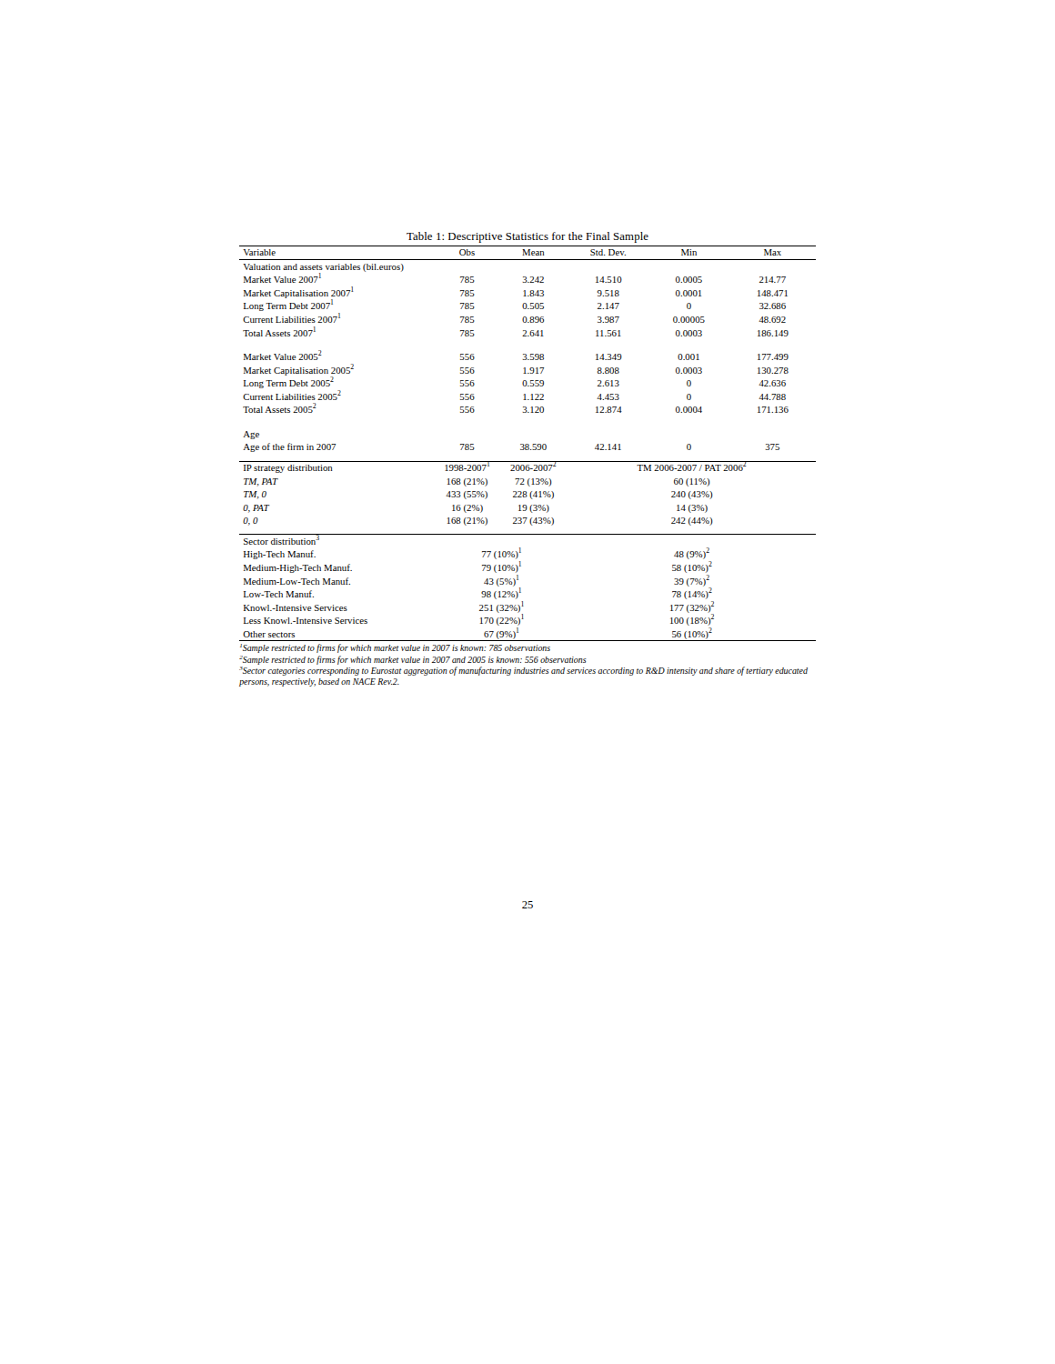Table 1: Descriptive Statistics for the Final Sample
| Variable | Obs | Mean | Std. Dev. | Min | Max |
| --- | --- | --- | --- | --- | --- |
| Valuation and assets variables (bil.euros) |
| Market Value 2007 1 | 785 | 3.242 | 14.510 | 0.0005 | 214.77 |
| Market Capitalisation 2007 1 | 785 | 1.843 | 9.518 | 0.0001 | 148.471 |
| Long Term Debt 2007 1 | 785 | 0.505 | 2.147 | 0 | 32.686 |
| Current Liabilities 2007 1 | 785 | 0.896 | 3.987 | 0.00005 | 48.692 |
| Total Assets 2007 1 | 785 | 2.641 | 11.561 | 0.0003 | 186.149 |
| Market Value 2005 2 | 556 | 3.598 | 14.349 | 0.001 | 177.499 |
| Market Capitalisation 2005 2 | 556 | 1.917 | 8.808 | 0.0003 | 130.278 |
| Long Term Debt 2005 2 | 556 | 0.559 | 2.613 | 0 | 42.636 |
| Current Liabilities 2005 2 | 556 | 1.122 | 4.453 | 0 | 44.788 |
| Total Assets 2005 2 | 556 | 3.120 | 12.874 | 0.0004 | 171.136 |
| Age |
| Age of the firm in 2007 | 785 | 38.590 | 42.141 | 0 | 375 |
| IP strategy distribution | 1998-2007 1 | 2006-2007 2 | TM 2006-2007 / PAT 2006 2 |
| TM, PAT | 168 (21%) | 72 (13%) | 60 (11%) |
| TM, 0 | 433 (55%) | 228 (41%) | 240 (43%) |
| 0, PAT | 16 (2%) | 19 (3%) | 14 (3%) |
| 0, 0 | 168 (21%) | 237 (43%) | 242 (44%) |
| Sector distribution 3 |
| High-Tech Manuf. | 77 (10%) 1 | 48 (9%) 2 |
| Medium-High-Tech Manuf. | 79 (10%) 1 | 58 (10%) 2 |
| Medium-Low-Tech Manuf. | 43 (5%) 1 | 39 (7%) 2 |
| Low-Tech Manuf. | 98 (12%) 1 | 78 (14%) 2 |
| Knowl.-Intensive Services | 251 (32%) 1 | 177 (32%) 2 |
| Less Knowl.-Intensive Services | 170 (22%) 1 | 100 (18%) 2 |
| Other sectors | 67 (9%) 1 | 56 (10%) 2 |
1Sample restricted to firms for which market value in 2007 is known: 785 observations
2Sample restricted to firms for which market value in 2007 and 2005 is known: 556 observations
3Sector categories corresponding to Eurostat aggregation of manufacturing industries and services according to R&D intensity and share of tertiary educated persons, respectively, based on NACE Rev.2.
25